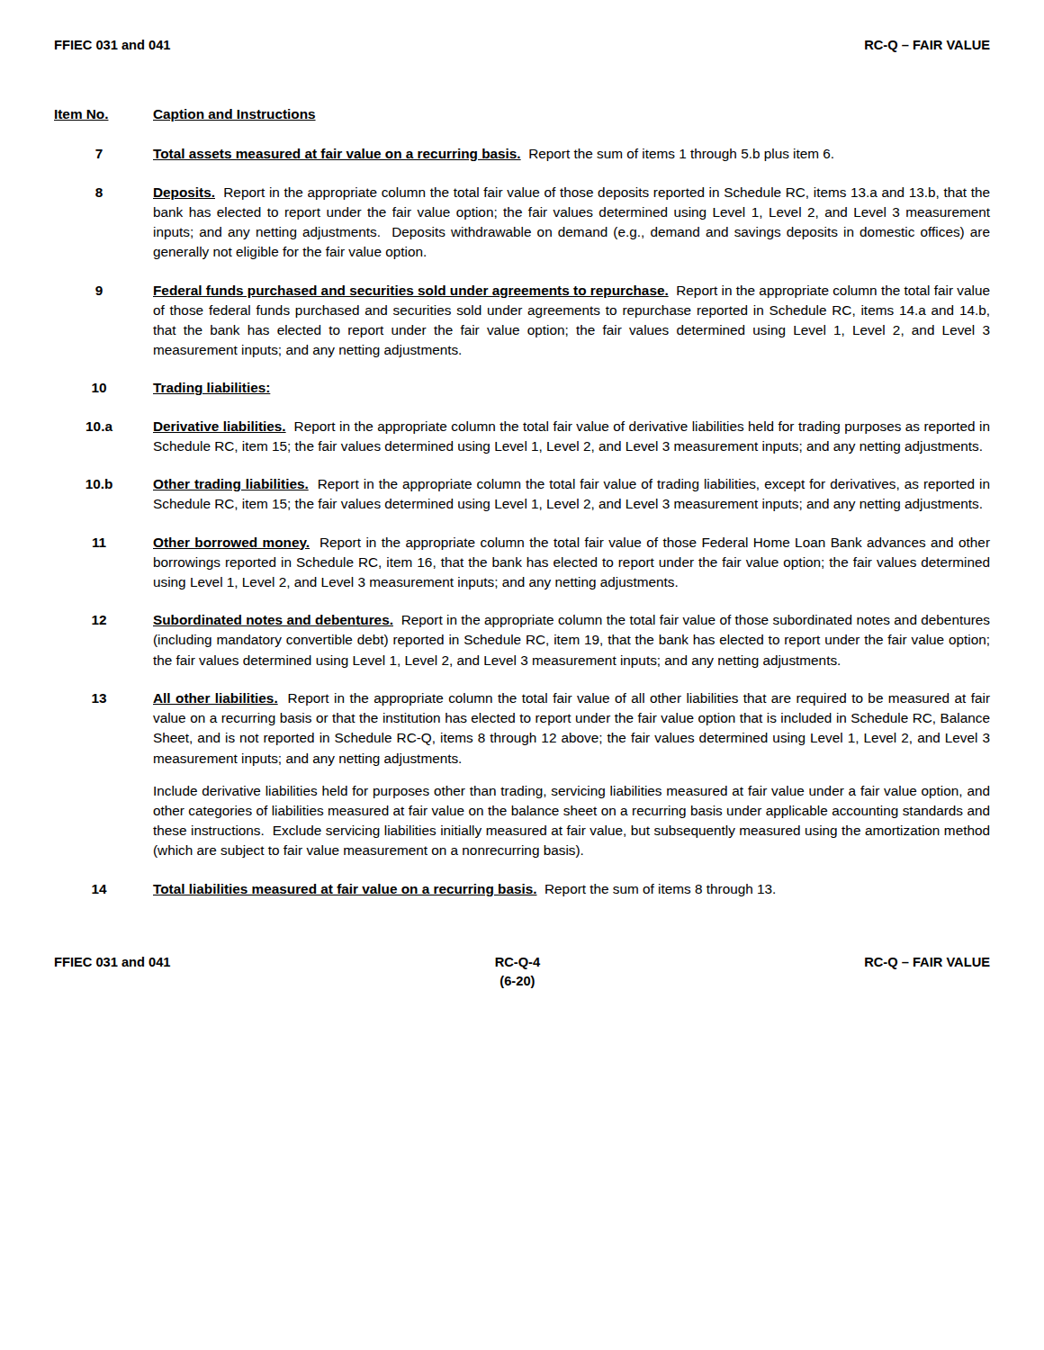FFIEC 031 and 041 RC-Q – FAIR VALUE
Item No. Caption and Instructions
7
Total assets measured at fair value on a recurring basis. Report the sum of items 1 through 5.b plus item 6.
8
Deposits. Report in the appropriate column the total fair value of those deposits reported in Schedule RC, items 13.a and 13.b, that the bank has elected to report under the fair value option; the fair values determined using Level 1, Level 2, and Level 3 measurement inputs; and any netting adjustments. Deposits withdrawable on demand (e.g., demand and savings deposits in domestic offices) are generally not eligible for the fair value option.
9
Federal funds purchased and securities sold under agreements to repurchase. Report in the appropriate column the total fair value of those federal funds purchased and securities sold under agreements to repurchase reported in Schedule RC, items 14.a and 14.b, that the bank has elected to report under the fair value option; the fair values determined using Level 1, Level 2, and Level 3 measurement inputs; and any netting adjustments.
10
Trading liabilities:
10.a
Derivative liabilities. Report in the appropriate column the total fair value of derivative liabilities held for trading purposes as reported in Schedule RC, item 15; the fair values determined using Level 1, Level 2, and Level 3 measurement inputs; and any netting adjustments.
10.b
Other trading liabilities. Report in the appropriate column the total fair value of trading liabilities, except for derivatives, as reported in Schedule RC, item 15; the fair values determined using Level 1, Level 2, and Level 3 measurement inputs; and any netting adjustments.
11
Other borrowed money. Report in the appropriate column the total fair value of those Federal Home Loan Bank advances and other borrowings reported in Schedule RC, item 16, that the bank has elected to report under the fair value option; the fair values determined using Level 1, Level 2, and Level 3 measurement inputs; and any netting adjustments.
12
Subordinated notes and debentures. Report in the appropriate column the total fair value of those subordinated notes and debentures (including mandatory convertible debt) reported in Schedule RC, item 19, that the bank has elected to report under the fair value option; the fair values determined using Level 1, Level 2, and Level 3 measurement inputs; and any netting adjustments.
13
All other liabilities. Report in the appropriate column the total fair value of all other liabilities that are required to be measured at fair value on a recurring basis or that the institution has elected to report under the fair value option that is included in Schedule RC, Balance Sheet, and is not reported in Schedule RC-Q, items 8 through 12 above; the fair values determined using Level 1, Level 2, and Level 3 measurement inputs; and any netting adjustments.
Include derivative liabilities held for purposes other than trading, servicing liabilities measured at fair value under a fair value option, and other categories of liabilities measured at fair value on the balance sheet on a recurring basis under applicable accounting standards and these instructions. Exclude servicing liabilities initially measured at fair value, but subsequently measured using the amortization method (which are subject to fair value measurement on a nonrecurring basis).
14
Total liabilities measured at fair value on a recurring basis. Report the sum of items 8 through 13.
FFIEC 031 and 041 RC-Q-4
(6-20) RC-Q – FAIR VALUE